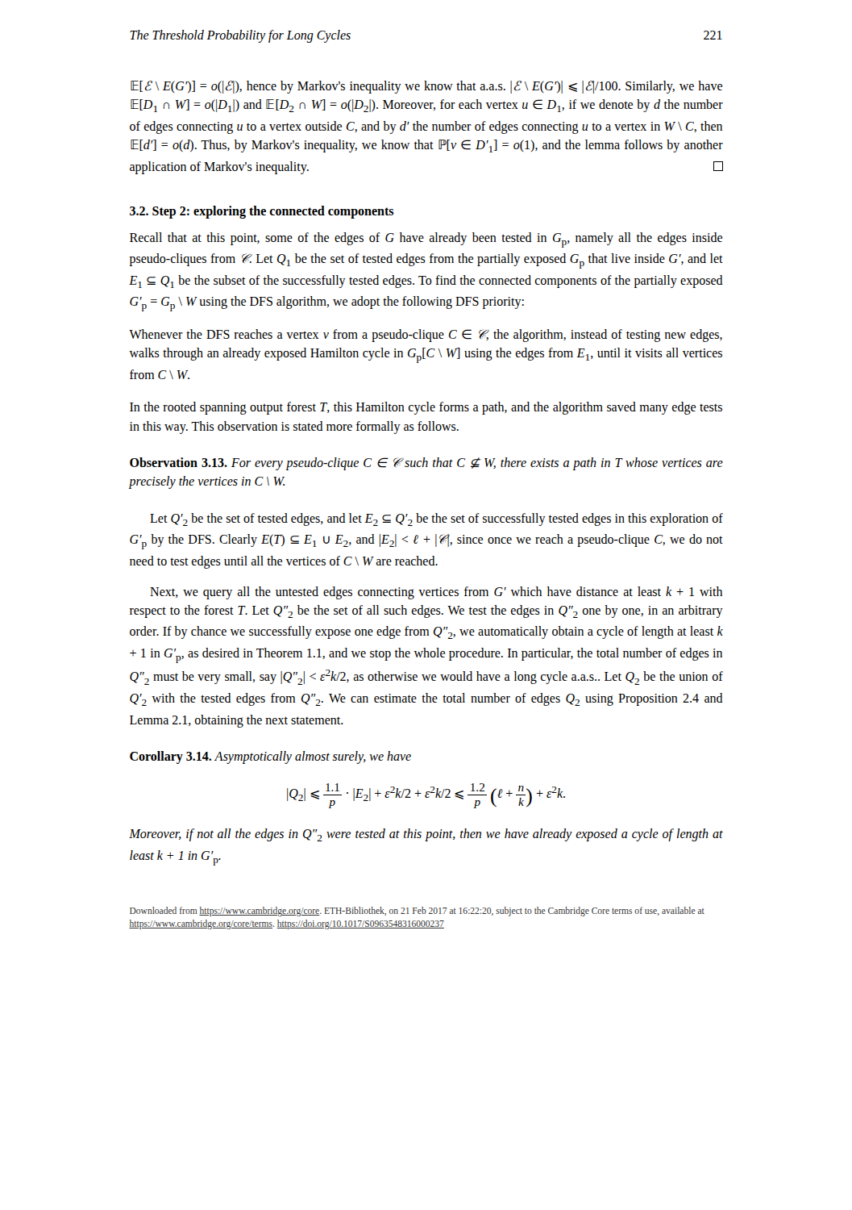The Threshold Probability for Long Cycles 221
𝔼[ℰ \ E(G′)] = o(|ℰ|), hence by Markov's inequality we know that a.a.s. |ℰ \ E(G′)| ⩽ |ℰ|/100. Similarly, we have 𝔼[D1 ∩ W] = o(|D1|) and 𝔼[D2 ∩ W] = o(|D2|). Moreover, for each vertex u ∈ D1, if we denote by d the number of edges connecting u to a vertex outside C, and by d′ the number of edges connecting u to a vertex in W \ C, then 𝔼[d′] = o(d). Thus, by Markov's inequality, we know that ℙ[v ∈ D′1] = o(1), and the lemma follows by another application of Markov's inequality.
3.2. Step 2: exploring the connected components
Recall that at this point, some of the edges of G have already been tested in Gp, namely all the edges inside pseudo-cliques from 𝒞. Let Q1 be the set of tested edges from the partially exposed Gp that live inside G′, and let E1 ⊆ Q1 be the subset of the successfully tested edges. To find the connected components of the partially exposed G′p = Gp \ W using the DFS algorithm, we adopt the following DFS priority:
Whenever the DFS reaches a vertex v from a pseudo-clique C ∈ 𝒞, the algorithm, instead of testing new edges, walks through an already exposed Hamilton cycle in Gp[C \ W] using the edges from E1, until it visits all vertices from C \ W.
In the rooted spanning output forest T, this Hamilton cycle forms a path, and the algorithm saved many edge tests in this way. This observation is stated more formally as follows.
Observation 3.13. For every pseudo-clique C ∈ 𝒞 such that C ⊈ W, there exists a path in T whose vertices are precisely the vertices in C \ W.
Let Q′2 be the set of tested edges, and let E2 ⊆ Q′2 be the set of successfully tested edges in this exploration of G′p by the DFS. Clearly E(T) ⊆ E1 ∪ E2, and |E2| < ℓ + |𝒞|, since once we reach a pseudo-clique C, we do not need to test edges until all the vertices of C \ W are reached.
Next, we query all the untested edges connecting vertices from G′ which have distance at least k + 1 with respect to the forest T. Let Q″2 be the set of all such edges. We test the edges in Q″2 one by one, in an arbitrary order. If by chance we successfully expose one edge from Q″2, we automatically obtain a cycle of length at least k + 1 in G′p, as desired in Theorem 1.1, and we stop the whole procedure. In particular, the total number of edges in Q″2 must be very small, say |Q″2| < ε2k/2, as otherwise we would have a long cycle a.a.s.. Let Q2 be the union of Q′2 with the tested edges from Q″2. We can estimate the total number of edges Q2 using Proposition 2.4 and Lemma 2.1, obtaining the next statement.
Corollary 3.14. Asymptotically almost surely, we have
|Q2| ⩽ 1.1 p · |E2| + ε2k/2 + ε2k/2 ⩽ 1.2 p (ℓ + nk) + ε2k.
Moreover, if not all the edges in Q″2 were tested at this point, then we have already exposed a cycle of length at least k + 1 in G′p.
Downloaded from https://www.cambridge.org/core. ETH-Bibliothek, on 21 Feb 2017 at 16:22:20, subject to the Cambridge Core terms of use, available at
https://www.cambridge.org/core/terms. https://doi.org/10.1017/S0963548316000237